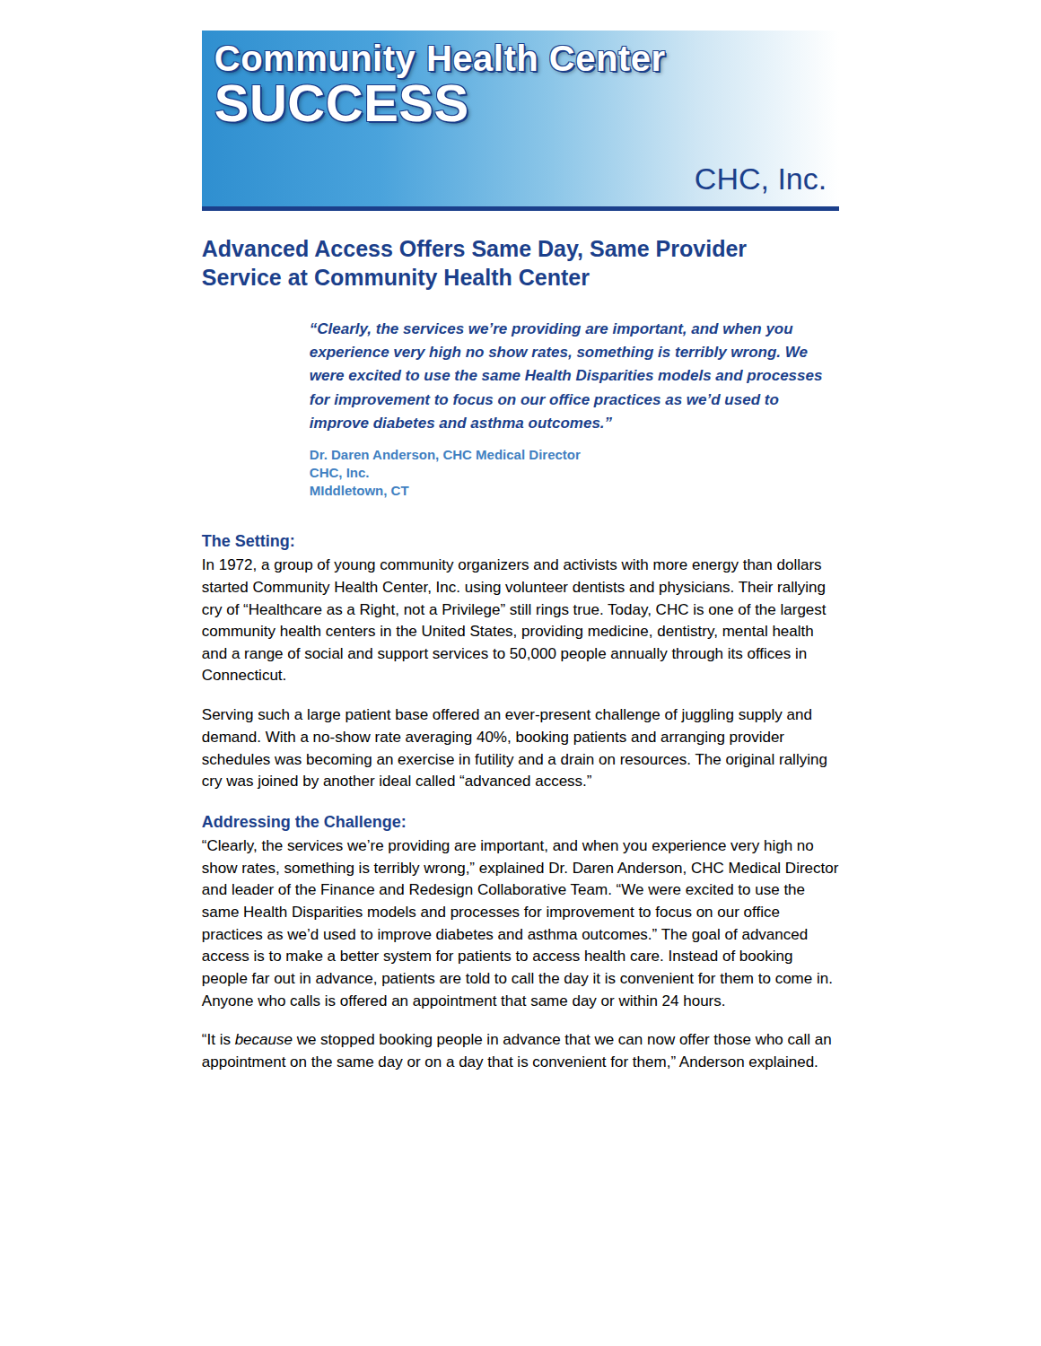Community Health Center
SUCCESS
CHC, Inc.
Advanced Access Offers Same Day, Same Provider
Service at Community Health Center
“Clearly, the services we’re providing are important, and when you experience very high no show rates, something is terribly wrong. We were excited to use the same Health Disparities models and processes for improvement to focus on our office practices as we’d used to improve diabetes and asthma outcomes.”
Dr. Daren Anderson, CHC Medical Director
CHC, Inc.
MIddletown, CT
The Setting:
In 1972, a group of young community organizers and activists with more energy than dollars started Community Health Center, Inc. using volunteer dentists and physicians. Their rallying cry of “Healthcare as a Right, not a Privilege” still rings true. Today, CHC is one of the largest community health centers in the United States, providing medicine, dentistry, mental health and a range of social and support services to 50,000 people annually through its offices in Connecticut.
Serving such a large patient base offered an ever-present challenge of juggling supply and demand. With a no-show rate averaging 40%, booking patients and arranging provider schedules was becoming an exercise in futility and a drain on resources. The original rallying cry was joined by another ideal called “advanced access.”
Addressing the Challenge:
“Clearly, the services we’re providing are important, and when you experience very high no show rates, something is terribly wrong,” explained Dr. Daren Anderson, CHC Medical Director and leader of the Finance and Redesign Collaborative Team. “We were excited to use the same Health Disparities models and processes for improvement to focus on our office practices as we’d used to improve diabetes and asthma outcomes.” The goal of advanced access is to make a better system for patients to access health care. Instead of booking people far out in advance, patients are told to call the day it is convenient for them to come in. Anyone who calls is offered an appointment that same day or within 24 hours.
“It is because we stopped booking people in advance that we can now offer those who call an appointment on the same day or on a day that is convenient for them,” Anderson explained.